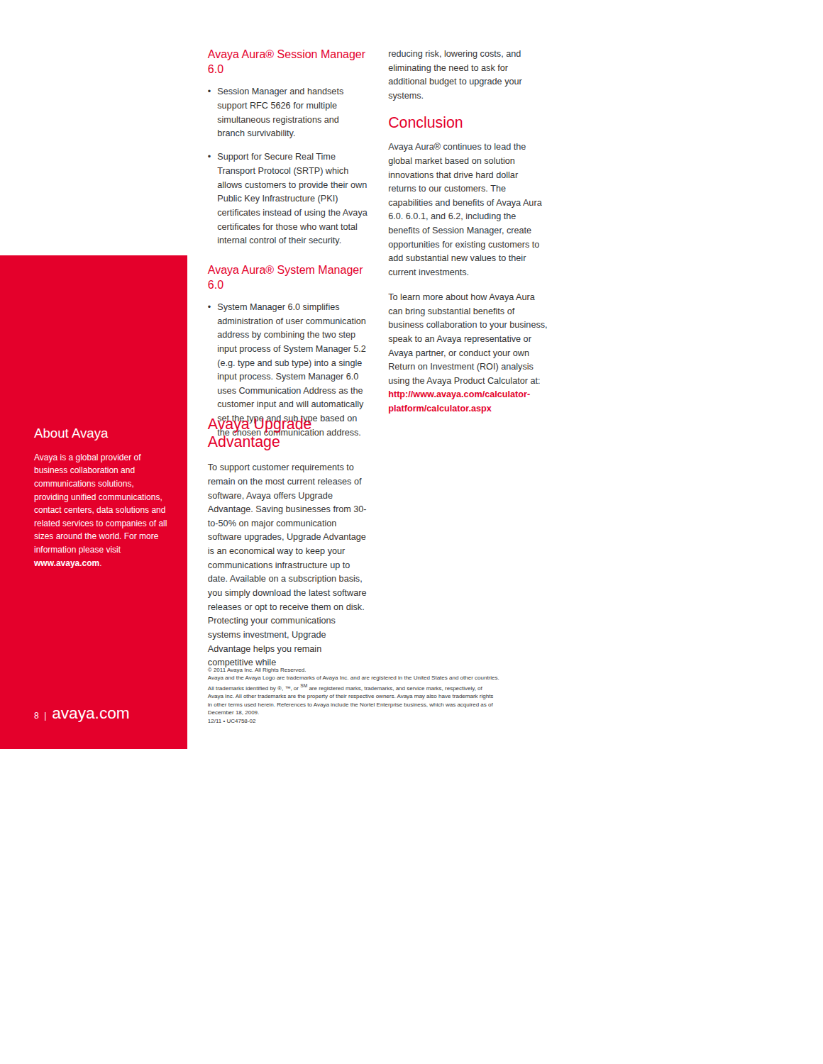Avaya Aura® Session Manager 6.0
Session Manager and handsets support RFC 5626 for multiple simultaneous registrations and branch survivability.
Support for Secure Real Time Transport Protocol (SRTP) which allows customers to provide their own Public Key Infrastructure (PKI) certificates instead of using the Avaya certificates for those who want total internal control of their security.
Avaya Aura® System Manager 6.0
System Manager 6.0 simplifies administration of user communication address by combining the two step input process of System Manager 5.2 (e.g. type and sub type) into a single input process. System Manager 6.0 uses Communication Address as the customer input and will automatically set the type and sub type based on the chosen communication address.
reducing risk, lowering costs, and eliminating the need to ask for additional budget to upgrade your systems.
Conclusion
Avaya Aura® continues to lead the global market based on solution innovations that drive hard dollar returns to our customers. The capabilities and benefits of Avaya Aura 6.0. 6.0.1, and 6.2, including the benefits of Session Manager, create opportunities for existing customers to add substantial new values to their current investments.
To learn more about how Avaya Aura can bring substantial benefits of business collaboration to your business, speak to an Avaya representative or Avaya partner, or conduct your own Return on Investment (ROI) analysis using the Avaya Product Calculator at: http://www.avaya.com/calculator-platform/calculator.aspx
About Avaya
Avaya is a global provider of business collaboration and communications solutions, providing unified communications, contact centers, data solutions and related services to companies of all sizes around the world. For more information please visit www.avaya.com.
Avaya Upgrade Advantage
To support customer requirements to remain on the most current releases of software, Avaya offers Upgrade Advantage. Saving businesses from 30-to-50% on major communication software upgrades, Upgrade Advantage is an economical way to keep your communications infrastructure up to date. Available on a subscription basis, you simply download the latest software releases or opt to receive them on disk. Protecting your communications systems investment, Upgrade Advantage helps you remain competitive while
© 2011 Avaya Inc. All Rights Reserved.
Avaya and the Avaya Logo are trademarks of Avaya Inc. and are registered in the United States and other countries.
All trademarks identified by ®, ™, or SM are registered marks, trademarks, and service marks, respectively, of
Avaya Inc. All other trademarks are the property of their respective owners. Avaya may also have trademark rights
in other terms used herein. References to Avaya include the Nortel Enterprise business, which was acquired as of
December 18, 2009.
12/11 • UC4758-02
8 | avaya.com